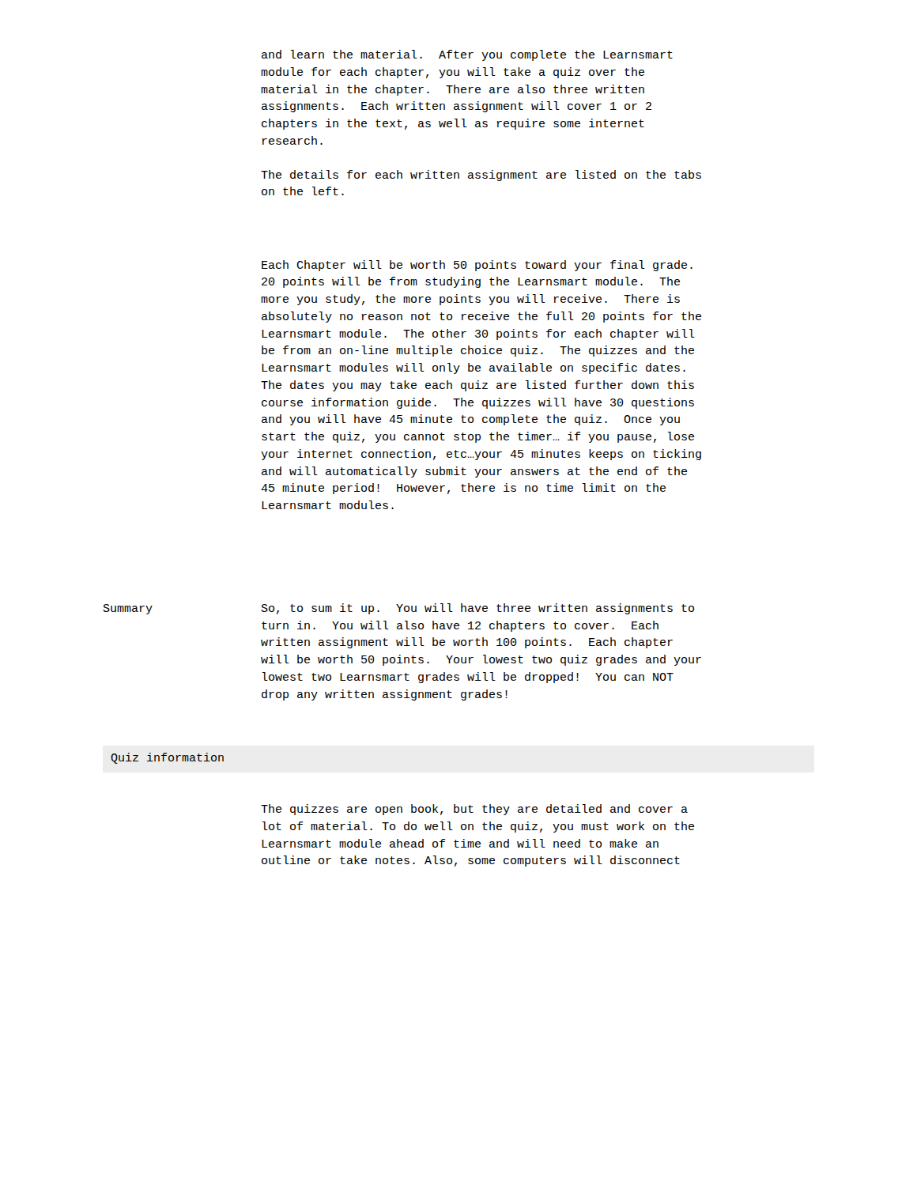and learn the material. After you complete the Learnsmart module for each chapter, you will take a quiz over the material in the chapter. There are also three written assignments. Each written assignment will cover 1 or 2 chapters in the text, as well as require some internet research.
The details for each written assignment are listed on the tabs on the left.
Each Chapter will be worth 50 points toward your final grade. 20 points will be from studying the Learnsmart module. The more you study, the more points you will receive. There is absolutely no reason not to receive the full 20 points for the Learnsmart module. The other 30 points for each chapter will be from an on-line multiple choice quiz. The quizzes and the Learnsmart modules will only be available on specific dates. The dates you may take each quiz are listed further down this course information guide. The quizzes will have 30 questions and you will have 45 minute to complete the quiz. Once you start the quiz, you cannot stop the timer… if you pause, lose your internet connection, etc…your 45 minutes keeps on ticking and will automatically submit your answers at the end of the 45 minute period! However, there is no time limit on the Learnsmart modules.
Summary
So, to sum it up. You will have three written assignments to turn in. You will also have 12 chapters to cover. Each written assignment will be worth 100 points. Each chapter will be worth 50 points. Your lowest two quiz grades and your lowest two Learnsmart grades will be dropped! You can NOT drop any written assignment grades!
Quiz information
The quizzes are open book, but they are detailed and cover a lot of material. To do well on the quiz, you must work on the Learnsmart module ahead of time and will need to make an outline or take notes. Also, some computers will disconnect